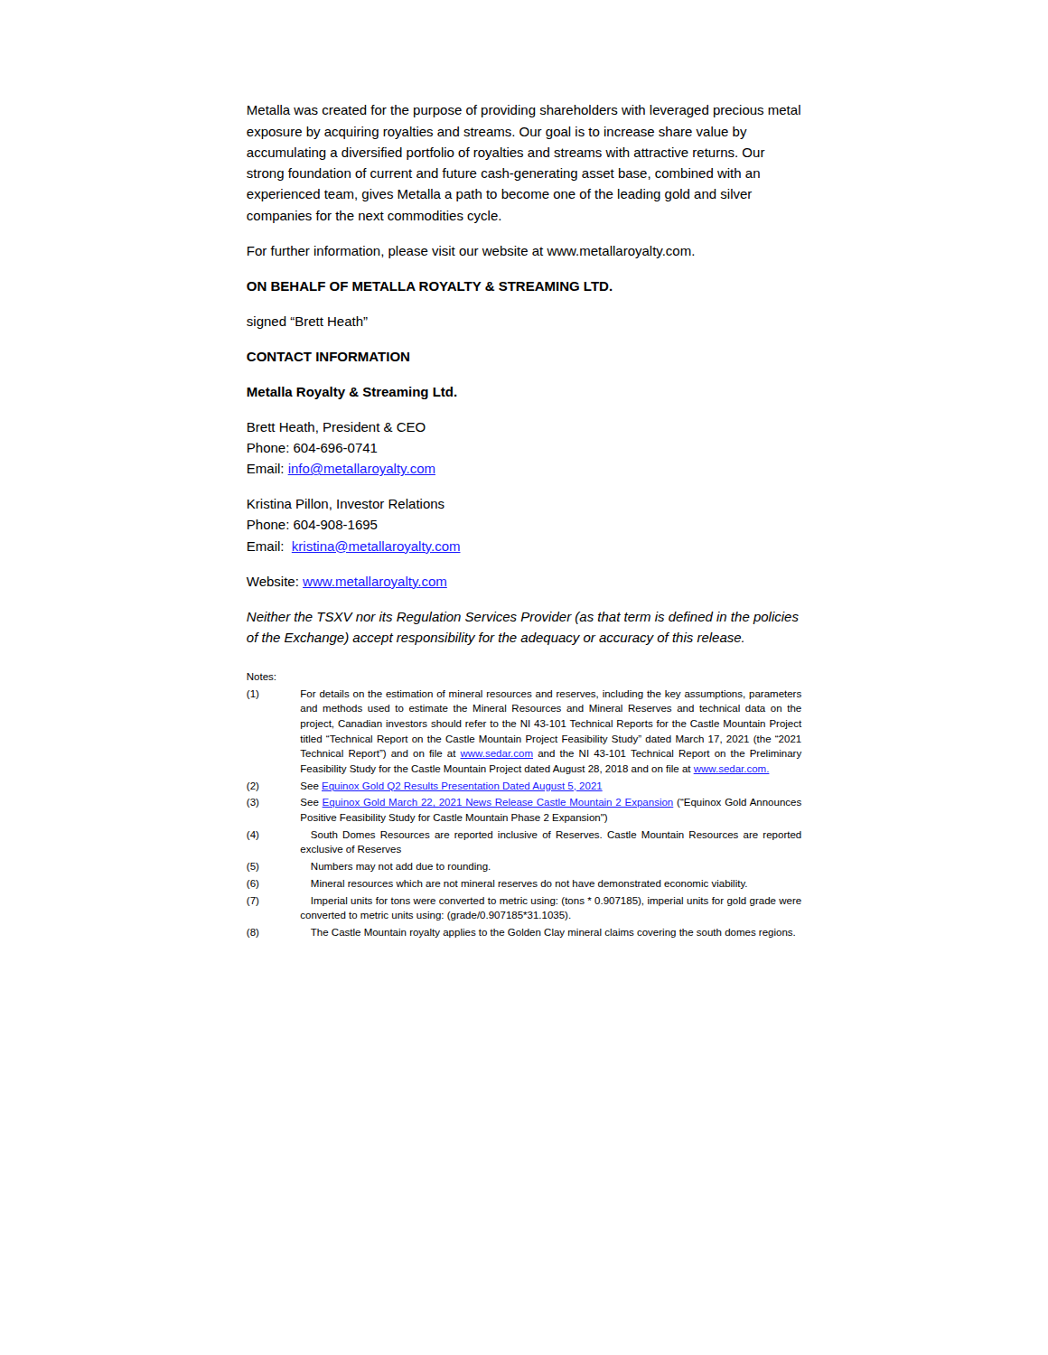Metalla was created for the purpose of providing shareholders with leveraged precious metal exposure by acquiring royalties and streams. Our goal is to increase share value by accumulating a diversified portfolio of royalties and streams with attractive returns. Our strong foundation of current and future cash-generating asset base, combined with an experienced team, gives Metalla a path to become one of the leading gold and silver companies for the next commodities cycle.
For further information, please visit our website at www.metallaroyalty.com.
ON BEHALF OF METALLA ROYALTY & STREAMING LTD.
signed “Brett Heath”
CONTACT INFORMATION
Metalla Royalty & Streaming Ltd.
Brett Heath, President & CEO
Phone: 604-696-0741
Email: info@metallaroyalty.com
Kristina Pillon, Investor Relations
Phone: 604-908-1695
Email: kristina@metallaroyalty.com
Website: www.metallaroyalty.com
Neither the TSXV nor its Regulation Services Provider (as that term is defined in the policies of the Exchange) accept responsibility for the adequacy or accuracy of this release.
Notes:
| (1) | For details on the estimation of mineral resources and reserves, including the key assumptions, parameters and methods used to estimate the Mineral Resources and Mineral Reserves and technical data on the project, Canadian investors should refer to the NI 43-101 Technical Reports for the Castle Mountain Project titled “Technical Report on the Castle Mountain Project Feasibility Study” dated March 17, 2021 (the “2021 Technical Report”) and on file at www.sedar.com and the NI 43-101 Technical Report on the Preliminary Feasibility Study for the Castle Mountain Project dated August 28, 2018 and on file at www.sedar.com. |
| (2) | See Equinox Gold Q2 Results Presentation Dated August 5, 2021 |
| (3) | See Equinox Gold March 22, 2021 News Release Castle Mountain 2 Expansion (“Equinox Gold Announces Positive Feasibility Study for Castle Mountain Phase 2 Expansion") |
| (4) | South Domes Resources are reported inclusive of Reserves. Castle Mountain Resources are reported exclusive of Reserves |
| (5) | Numbers may not add due to rounding. |
| (6) | Mineral resources which are not mineral reserves do not have demonstrated economic viability. |
| (7) | Imperial units for tons were converted to metric using: (tons * 0.907185), imperial units for gold grade were converted to metric units using: (grade/0.907185*31.1035). |
| (8) | The Castle Mountain royalty applies to the Golden Clay mineral claims covering the south domes regions. |